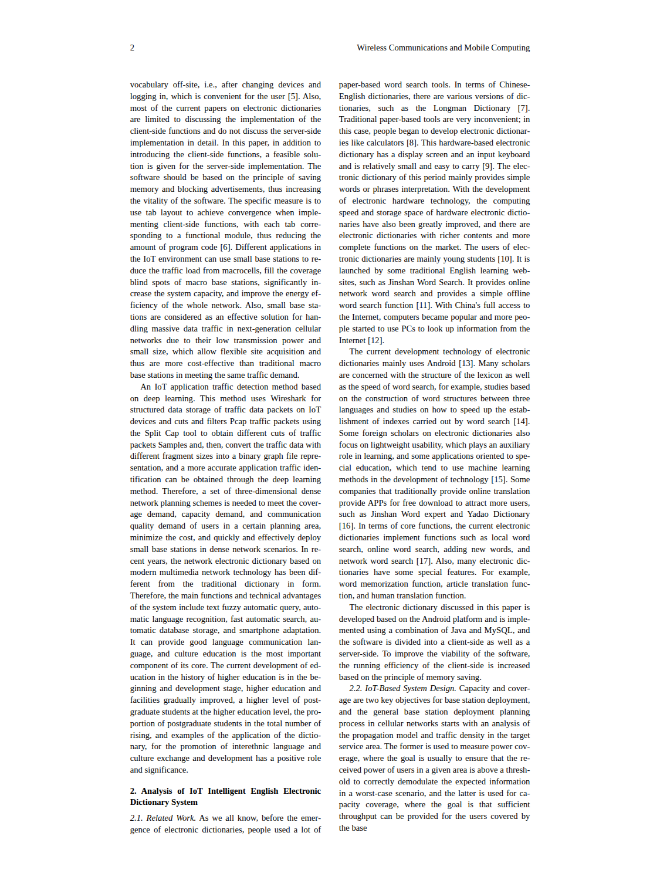2 Wireless Communications and Mobile Computing
vocabulary off-site, i.e., after changing devices and logging in, which is convenient for the user [5]. Also, most of the current papers on electronic dictionaries are limited to discussing the implementation of the client-side functions and do not discuss the server-side implementation in detail. In this paper, in addition to introducing the client-side functions, a feasible solution is given for the server-side implementation. The software should be based on the principle of saving memory and blocking advertisements, thus increasing the vitality of the software. The specific measure is to use tab layout to achieve convergence when implementing client-side functions, with each tab corresponding to a functional module, thus reducing the amount of program code [6]. Different applications in the IoT environment can use small base stations to reduce the traffic load from macrocells, fill the coverage blind spots of macro base stations, significantly increase the system capacity, and improve the energy efficiency of the whole network. Also, small base stations are considered as an effective solution for handling massive data traffic in next-generation cellular networks due to their low transmission power and small size, which allow flexible site acquisition and thus are more cost-effective than traditional macro base stations in meeting the same traffic demand.
An IoT application traffic detection method based on deep learning. This method uses Wireshark for structured data storage of traffic data packets on IoT devices and cuts and filters Pcap traffic packets using the Split Cap tool to obtain different cuts of traffic packets Samples and, then, convert the traffic data with different fragment sizes into a binary graph file representation, and a more accurate application traffic identification can be obtained through the deep learning method. Therefore, a set of three-dimensional dense network planning schemes is needed to meet the coverage demand, capacity demand, and communication quality demand of users in a certain planning area, minimize the cost, and quickly and effectively deploy small base stations in dense network scenarios. In recent years, the network electronic dictionary based on modern multimedia network technology has been different from the traditional dictionary in form. Therefore, the main functions and technical advantages of the system include text fuzzy automatic query, automatic language recognition, fast automatic search, automatic database storage, and smartphone adaptation. It can provide good language communication language, and culture education is the most important component of its core. The current development of education in the history of higher education is in the beginning and development stage, higher education and facilities gradually improved, a higher level of postgraduate students at the higher education level, the proportion of postgraduate students in the total number of rising, and examples of the application of the dictionary, for the promotion of interethnic language and culture exchange and development has a positive role and significance.
2. Analysis of IoT Intelligent English Electronic Dictionary System
2.1. Related Work. As we all know, before the emergence of electronic dictionaries, people used a lot of paper-based word search tools. In terms of Chinese-English dictionaries, there are various versions of dictionaries, such as the Longman Dictionary [7]. Traditional paper-based tools are very inconvenient; in this case, people began to develop electronic dictionaries like calculators [8]. This hardware-based electronic dictionary has a display screen and an input keyboard and is relatively small and easy to carry [9]. The electronic dictionary of this period mainly provides simple words or phrases interpretation. With the development of electronic hardware technology, the computing speed and storage space of hardware electronic dictionaries have also been greatly improved, and there are electronic dictionaries with richer contents and more complete functions on the market. The users of electronic dictionaries are mainly young students [10]. It is launched by some traditional English learning websites, such as Jinshan Word Search. It provides online network word search and provides a simple offline word search function [11]. With China's full access to the Internet, computers became popular and more people started to use PCs to look up information from the Internet [12].
The current development technology of electronic dictionaries mainly uses Android [13]. Many scholars are concerned with the structure of the lexicon as well as the speed of word search, for example, studies based on the construction of word structures between three languages and studies on how to speed up the establishment of indexes carried out by word search [14]. Some foreign scholars on electronic dictionaries also focus on lightweight usability, which plays an auxiliary role in learning, and some applications oriented to special education, which tend to use machine learning methods in the development of technology [15]. Some companies that traditionally provide online translation provide APPs for free download to attract more users, such as Jinshan Word expert and Yadao Dictionary [16]. In terms of core functions, the current electronic dictionaries implement functions such as local word search, online word search, adding new words, and network word search [17]. Also, many electronic dictionaries have some special features. For example, word memorization function, article translation function, and human translation function.
The electronic dictionary discussed in this paper is developed based on the Android platform and is implemented using a combination of Java and MySQL, and the software is divided into a client-side as well as a server-side. To improve the viability of the software, the running efficiency of the client-side is increased based on the principle of memory saving.
2.2. IoT-Based System Design. Capacity and coverage are two key objectives for base station deployment, and the general base station deployment planning process in cellular networks starts with an analysis of the propagation model and traffic density in the target service area. The former is used to measure power coverage, where the goal is usually to ensure that the received power of users in a given area is above a threshold to correctly demodulate the expected information in a worst-case scenario, and the latter is used for capacity coverage, where the goal is that sufficient throughput can be provided for the users covered by the base